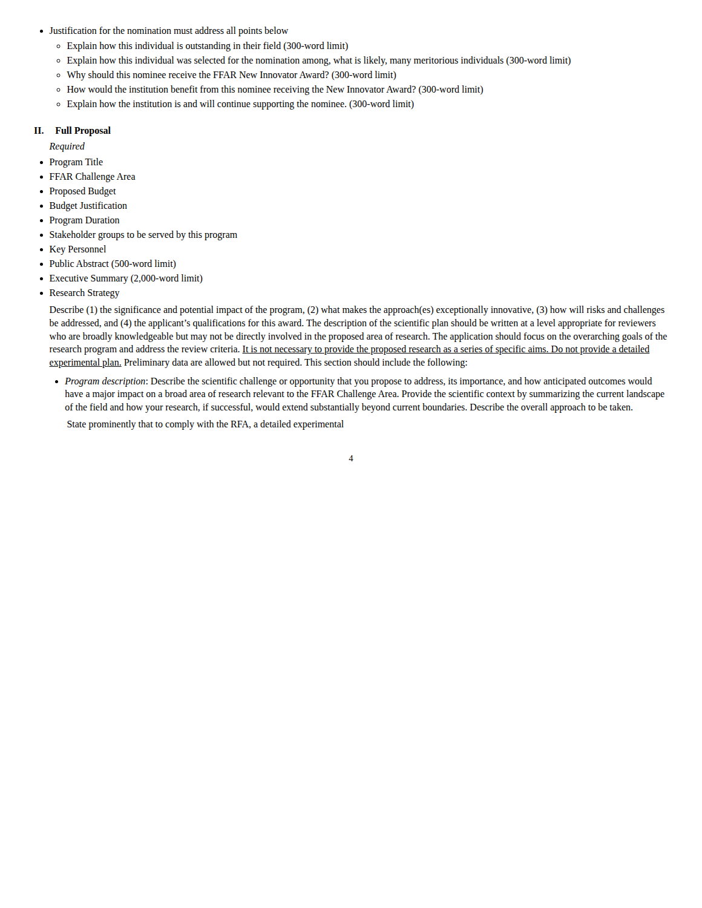Justification for the nomination must address all points below
Explain how this individual is outstanding in their field (300-word limit)
Explain how this individual was selected for the nomination among, what is likely, many meritorious individuals (300-word limit)
Why should this nominee receive the FFAR New Innovator Award? (300-word limit)
How would the institution benefit from this nominee receiving the New Innovator Award? (300-word limit)
Explain how the institution is and will continue supporting the nominee. (300-word limit)
II. Full Proposal
Required
Program Title
FFAR Challenge Area
Proposed Budget
Budget Justification
Program Duration
Stakeholder groups to be served by this program
Key Personnel
Public Abstract (500-word limit)
Executive Summary (2,000-word limit)
Research Strategy
Describe (1) the significance and potential impact of the program, (2) what makes the approach(es) exceptionally innovative, (3) how will risks and challenges be addressed, and (4) the applicant’s qualifications for this award. The description of the scientific plan should be written at a level appropriate for reviewers who are broadly knowledgeable but may not be directly involved in the proposed area of research. The application should focus on the overarching goals of the research program and address the review criteria. It is not necessary to provide the proposed research as a series of specific aims. Do not provide a detailed experimental plan. Preliminary data are allowed but not required. This section should include the following:
Program description: Describe the scientific challenge or opportunity that you propose to address, its importance, and how anticipated outcomes would have a major impact on a broad area of research relevant to the FFAR Challenge Area. Provide the scientific context by summarizing the current landscape of the field and how your research, if successful, would extend substantially beyond current boundaries. Describe the overall approach to be taken.
State prominently that to comply with the RFA, a detailed experimental
4